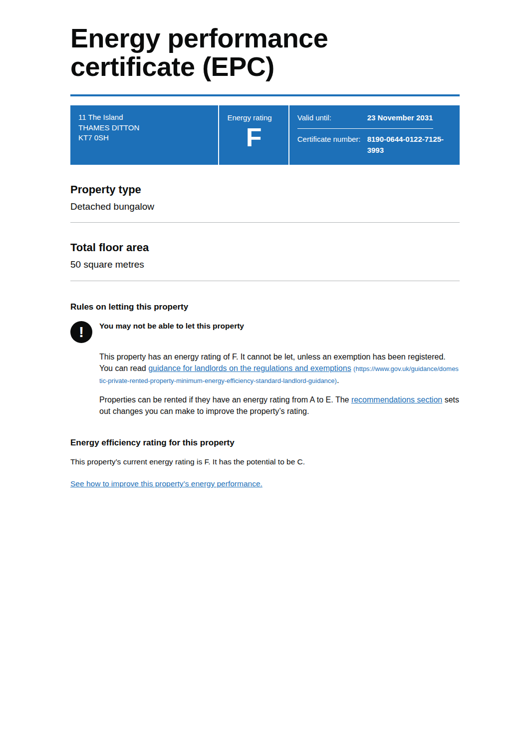Energy performance certificate (EPC)
11 The Island
THAMES DITTON
KT7 0SH
Energy rating F
Valid until: 23 November 2031
Certificate number: 8190-0644-0122-7125-3993
Property type
Detached bungalow
Total floor area
50 square metres
Rules on letting this property
!
You may not be able to let this property
This property has an energy rating of F. It cannot be let, unless an exemption has been registered. You can read guidance for landlords on the regulations and exemptions (https://www.gov.uk/guidance/domestic-private-rented-property-minimum-energy-efficiency-standard-landlord-guidance).
Properties can be rented if they have an energy rating from A to E. The recommendations section sets out changes you can make to improve the property’s rating.
Energy efficiency rating for this property
This property’s current energy rating is F. It has the potential to be C.
See how to improve this property’s energy performance.